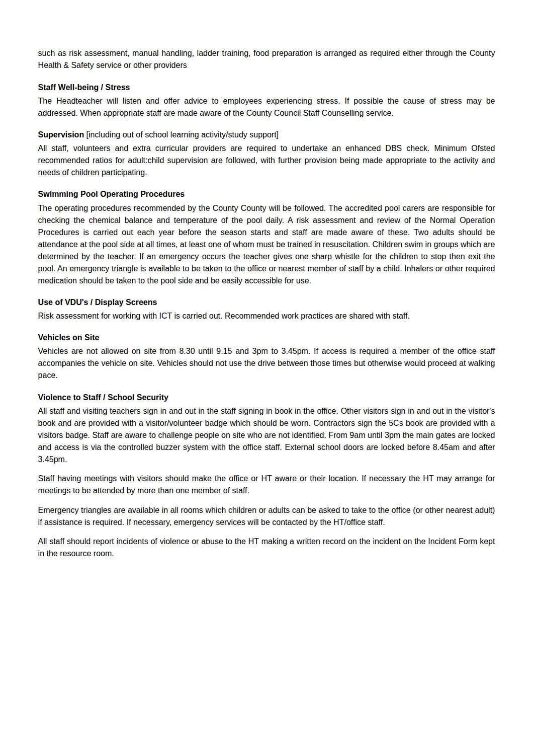such as risk assessment, manual handling, ladder training, food preparation is arranged as required either through the County Health & Safety service or other providers
Staff Well-being / Stress
The Headteacher will listen and offer advice to employees experiencing stress. If possible the cause of stress may be addressed. When appropriate staff are made aware of the County Council Staff Counselling service.
Supervision [including out of school learning activity/study support]
All staff, volunteers and extra curricular providers are required to undertake an enhanced DBS check. Minimum Ofsted recommended ratios for adult:child supervision are followed, with further provision being made appropriate to the activity and needs of children participating.
Swimming Pool Operating Procedures
The operating procedures recommended by the County County will be followed. The accredited pool carers are responsible for checking the chemical balance and temperature of the pool daily. A risk assessment and review of the Normal Operation Procedures is carried out each year before the season starts and staff are made aware of these. Two adults should be attendance at the pool side at all times, at least one of whom must be trained in resuscitation. Children swim in groups which are determined by the teacher. If an emergency occurs the teacher gives one sharp whistle for the children to stop then exit the pool. An emergency triangle is available to be taken to the office or nearest member of staff by a child. Inhalers or other required medication should be taken to the pool side and be easily accessible for use.
Use of VDU's / Display Screens
Risk assessment for working with ICT is carried out. Recommended work practices are shared with staff.
Vehicles on Site
Vehicles are not allowed on site from 8.30 until 9.15 and 3pm to 3.45pm. If access is required a member of the office staff accompanies the vehicle on site. Vehicles should not use the drive between those times but otherwise would proceed at walking pace.
Violence to Staff / School Security
All staff and visiting teachers sign in and out in the staff signing in book in the office. Other visitors sign in and out in the visitor's book and are provided with a visitor/volunteer badge which should be worn. Contractors sign the 5Cs book are provided with a visitors badge. Staff are aware to challenge people on site who are not identified. From 9am until 3pm the main gates are locked and access is via the controlled buzzer system with the office staff. External school doors are locked before 8.45am and after 3.45pm.
Staff having meetings with visitors should make the office or HT aware or their location. If necessary the HT may arrange for meetings to be attended by more than one member of staff.
Emergency triangles are available in all rooms which children or adults can be asked to take to the office (or other nearest adult) if assistance is required. If necessary, emergency services will be contacted by the HT/office staff.
All staff should report incidents of violence or abuse to the HT making a written record on the incident on the Incident Form kept in the resource room.